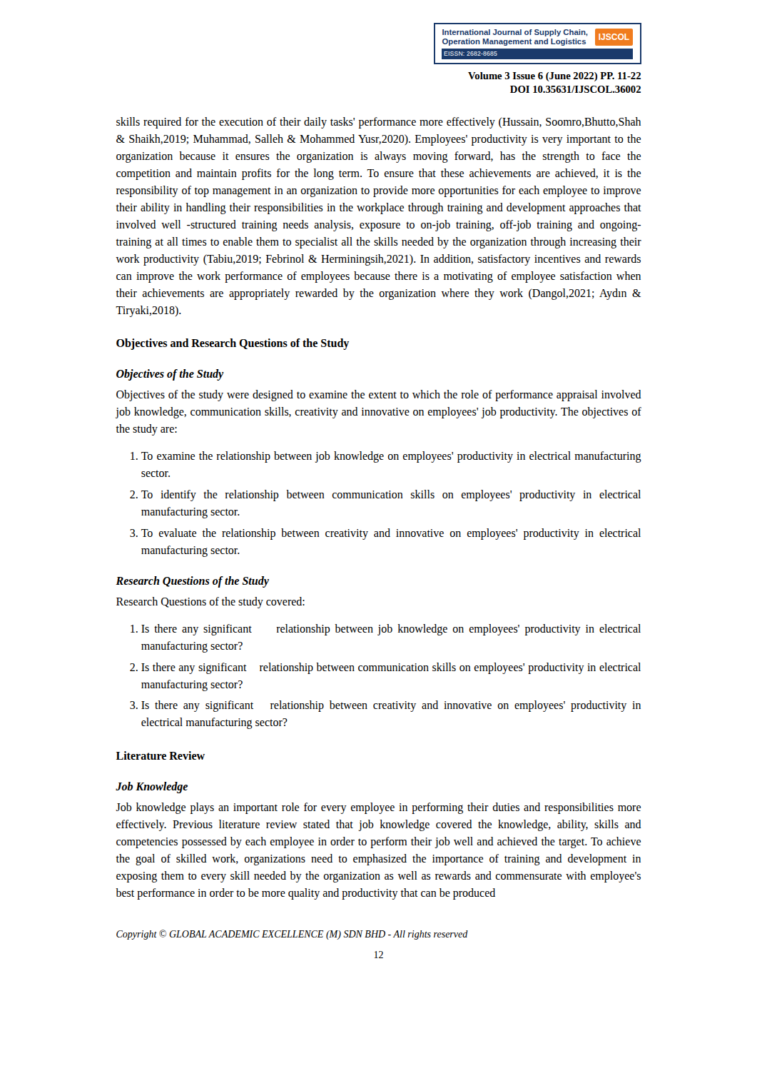International Journal of Supply Chain,
Operation Management and Logistics IJSCOL EISSN: 2682-8685
Volume 3 Issue 6 (June 2022) PP. 11-22
DOI 10.35631/IJSCOL.36002
skills required for the execution of their daily tasks' performance more effectively (Hussain, Soomro,Bhutto,Shah & Shaikh,2019; Muhammad, Salleh & Mohammed Yusr,2020). Employees' productivity is very important to the organization because it ensures the organization is always moving forward, has the strength to face the competition and maintain profits for the long term. To ensure that these achievements are achieved, it is the responsibility of top management in an organization to provide more opportunities for each employee to improve their ability in handling their responsibilities in the workplace through training and development approaches that involved well -structured training needs analysis, exposure to on-job training, off-job training and ongoing-training at all times to enable them to specialist all the skills needed by the organization through increasing their work productivity (Tabiu,2019; Febrinol & Herminingsih,2021). In addition, satisfactory incentives and rewards can improve the work performance of employees because there is a motivating of employee satisfaction when their achievements are appropriately rewarded by the organization where they work (Dangol,2021; Aydın & Tiryaki,2018).
Objectives and Research Questions of the Study
Objectives of the Study
Objectives of the study were designed to examine the extent to which the role of performance appraisal involved job knowledge, communication skills, creativity and innovative on employees' job productivity. The objectives of the study are:
To examine the relationship between job knowledge on employees' productivity in electrical manufacturing sector.
To identify the relationship between communication skills on employees' productivity in electrical manufacturing sector.
To evaluate the relationship between creativity and innovative on employees' productivity in electrical manufacturing sector.
Research Questions of the Study
Research Questions of the study covered:
Is there any significant relationship between job knowledge on employees' productivity in electrical manufacturing sector?
Is there any significant relationship between communication skills on employees' productivity in electrical manufacturing sector?
Is there any significant relationship between creativity and innovative on employees' productivity in electrical manufacturing sector?
Literature Review
Job Knowledge
Job knowledge plays an important role for every employee in performing their duties and responsibilities more effectively. Previous literature review stated that job knowledge covered the knowledge, ability, skills and competencies possessed by each employee in order to perform their job well and achieved the target. To achieve the goal of skilled work, organizations need to emphasized the importance of training and development in exposing them to every skill needed by the organization as well as rewards and commensurate with employee's best performance in order to be more quality and productivity that can be produced
Copyright © GLOBAL ACADEMIC EXCELLENCE (M) SDN BHD - All rights reserved
12